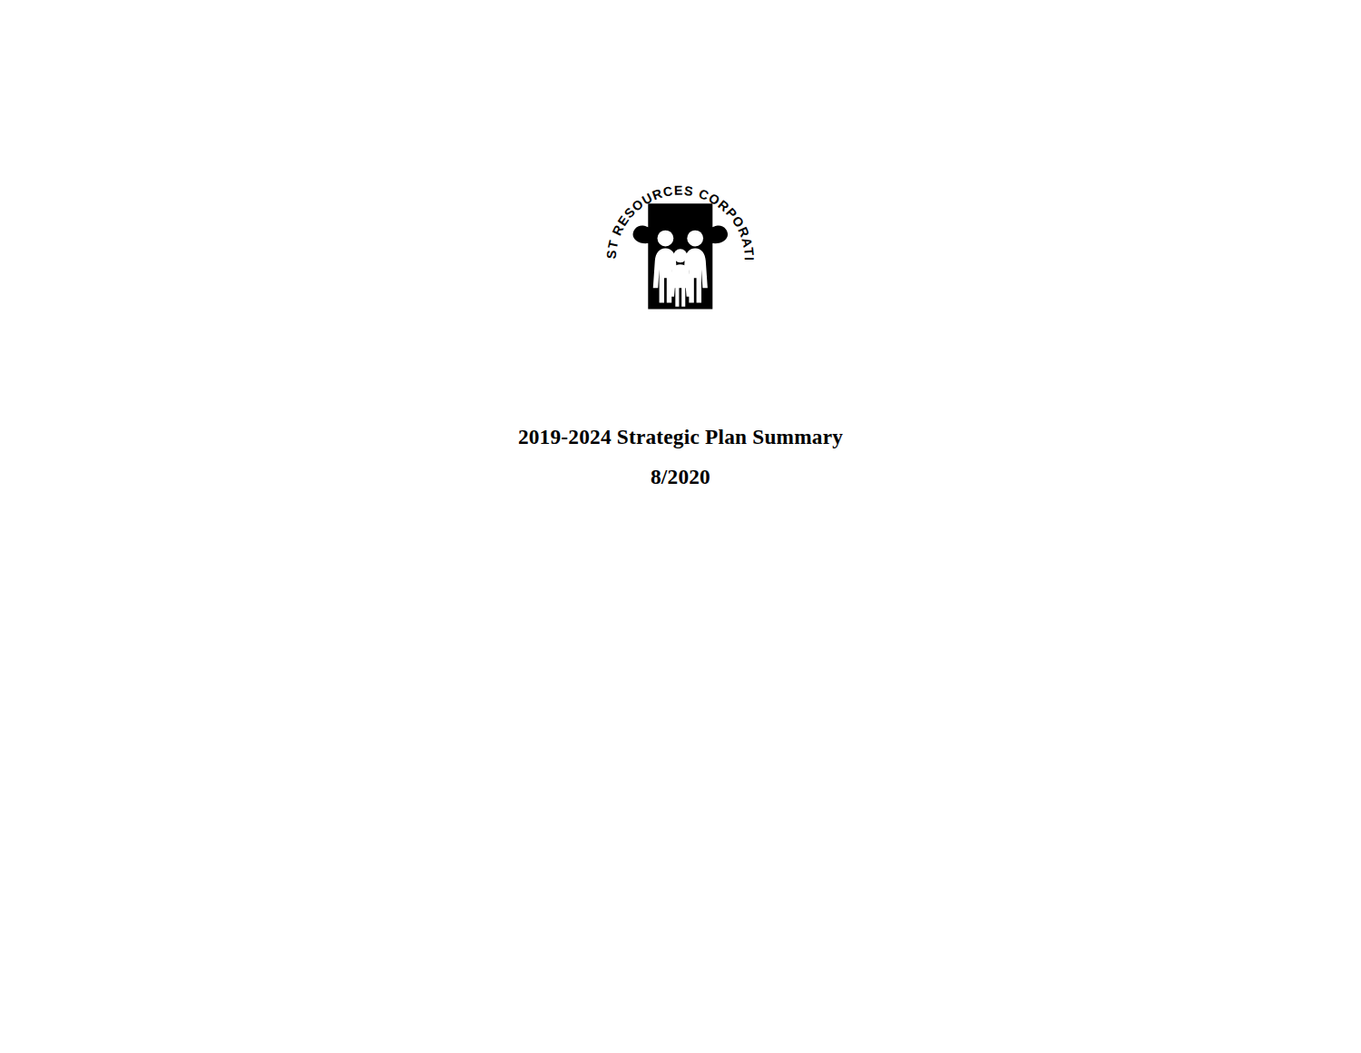FIRST RESOURCES CORPORATION
2019-2024 Strategic Plan Summary
8/2020